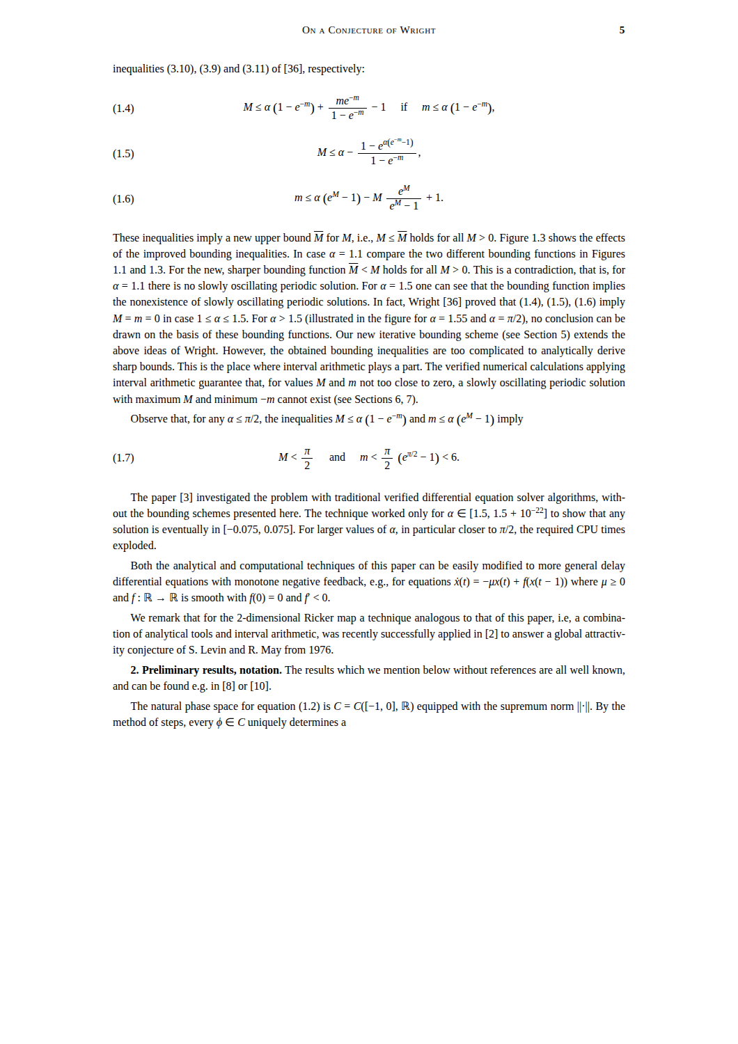On a Conjecture of Wright 5
inequalities (3.10), (3.9) and (3.11) of [36], respectively:
(1.4)
M ≤ α (1 − e−m) + me−m 1 − e−m − 1 if m ≤ α (1 − e−m),
(1.5)
M ≤ α − 1 − eα(e−m−1) 1 − e−m,
(1.6)
m ≤ α (eM − 1) − M eM eM − 1 + 1.
These inequalities imply a new upper bound M for M, i.e., M ≤ M holds for all M > 0. Figure 1.3 shows the effects of the improved bounding inequalities. In case α = 1.1 compare the two different bounding functions in Figures 1.1 and 1.3. For the new, sharper bounding function M < M holds for all M > 0. This is a contradiction, that is, for α = 1.1 there is no slowly oscillating periodic solution. For α = 1.5 one can see that the bounding function implies the nonexistence of slowly oscillating periodic solutions. In fact, Wright [36] proved that (1.4), (1.5), (1.6) imply M = m = 0 in case 1 ≤ α ≤ 1.5. For α > 1.5 (illustrated in the figure for α = 1.55 and α = π/2), no conclusion can be drawn on the basis of these bounding functions. Our new iterative bounding scheme (see Section 5) extends the above ideas of Wright. However, the obtained bounding inequalities are too complicated to analytically derive sharp bounds. This is the place where interval arithmetic plays a part. The verified numerical calculations applying interval arithmetic guarantee that, for values M and m not too close to zero, a slowly oscillating periodic solution with maximum M and minimum −m cannot exist (see Sections 6, 7).
Observe that, for any α ≤ π/2, the inequalities M ≤ α (1 − e−m) and m ≤ α (eM − 1) imply
(1.7)
M < π 2 and m < π 2 (eπ/2 − 1) < 6.
The paper [3] investigated the problem with traditional verified differential equation solver algorithms, without the bounding schemes presented here. The technique worked only for α ∈ [1.5, 1.5 + 10−22] to show that any solution is eventually in [−0.075, 0.075]. For larger values of α, in particular closer to π/2, the required CPU times exploded.
Both the analytical and computational techniques of this paper can be easily modified to more general delay differential equations with monotone negative feedback, e.g., for equations ẋ(t) = −μx(t) + f(x(t − 1)) where μ ≥ 0 and f : ℝ → ℝ is smooth with f(0) = 0 and f′ < 0.
We remark that for the 2-dimensional Ricker map a technique analogous to that of this paper, i.e, a combination of analytical tools and interval arithmetic, was recently successfully applied in [2] to answer a global attractivity conjecture of S. Levin and R. May from 1976.
2. Preliminary results, notation. The results which we mention below without references are all well known, and can be found e.g. in [8] or [10].
The natural phase space for equation (1.2) is C = C([−1, 0], ℝ) equipped with the supremum norm ||·||. By the method of steps, every ϕ ∈ C uniquely determines a